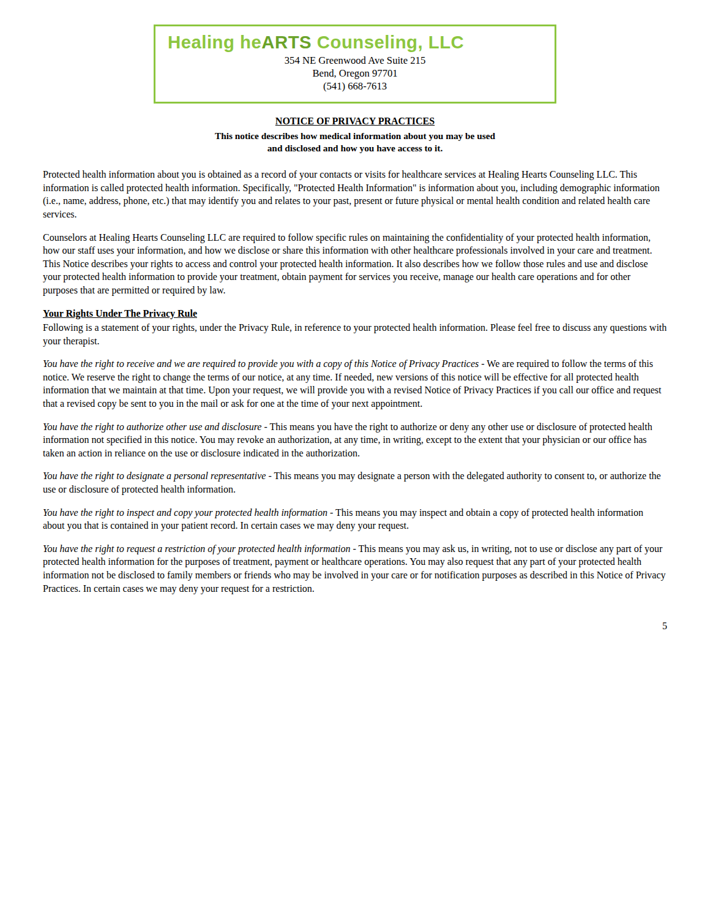Healing heARTS Counseling, LLC
354 NE Greenwood Ave Suite 215
Bend, Oregon 97701
(541) 668-7613
NOTICE OF PRIVACY PRACTICES
This notice describes how medical information about you may be used
and disclosed and how you have access to it.
Protected health information about you is obtained as a record of your contacts or visits for healthcare services at Healing Hearts Counseling LLC. This information is called protected health information. Specifically, "Protected Health Information" is information about you, including demographic information (i.e., name, address, phone, etc.) that may identify you and relates to your past, present or future physical or mental health condition and related health care services.
Counselors at Healing Hearts Counseling LLC are required to follow specific rules on maintaining the confidentiality of your protected health information, how our staff uses your information, and how we disclose or share this information with other healthcare professionals involved in your care and treatment. This Notice describes your rights to access and control your protected health information. It also describes how we follow those rules and use and disclose your protected health information to provide your treatment, obtain payment for services you receive, manage our health care operations and for other purposes that are permitted or required by law.
Your Rights Under The Privacy Rule
Following is a statement of your rights, under the Privacy Rule, in reference to your protected health information. Please feel free to discuss any questions with your therapist.
You have the right to receive and we are required to provide you with a copy of this Notice of Privacy Practices - We are required to follow the terms of this notice. We reserve the right to change the terms of our notice, at any time. If needed, new versions of this notice will be effective for all protected health information that we maintain at that time. Upon your request, we will provide you with a revised Notice of Privacy Practices if you call our office and request that a revised copy be sent to you in the mail or ask for one at the time of your next appointment.
You have the right to authorize other use and disclosure - This means you have the right to authorize or deny any other use or disclosure of protected health information not specified in this notice. You may revoke an authorization, at any time, in writing, except to the extent that your physician or our office has taken an action in reliance on the use or disclosure indicated in the authorization.
You have the right to designate a personal representative - This means you may designate a person with the delegated authority to consent to, or authorize the use or disclosure of protected health information.
You have the right to inspect and copy your protected health information - This means you may inspect and obtain a copy of protected health information about you that is contained in your patient record. In certain cases we may deny your request.
You have the right to request a restriction of your protected health information - This means you may ask us, in writing, not to use or disclose any part of your protected health information for the purposes of treatment, payment or healthcare operations. You may also request that any part of your protected health information not be disclosed to family members or friends who may be involved in your care or for notification purposes as described in this Notice of Privacy Practices. In certain cases we may deny your request for a restriction.
5